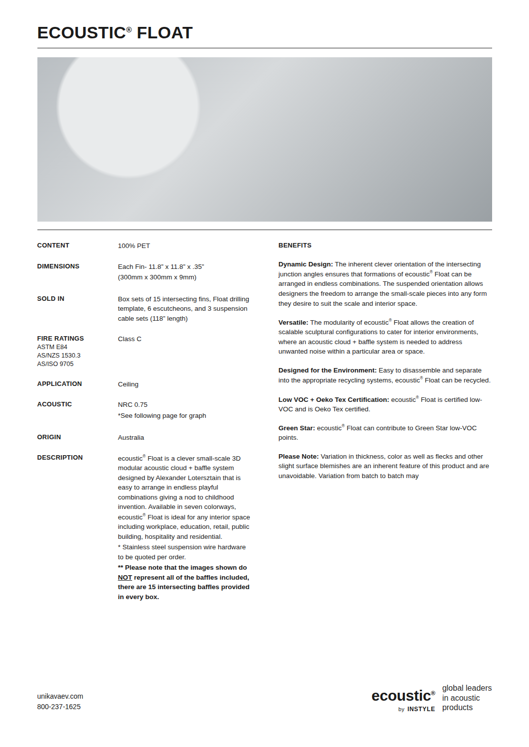ecoustic® Float
Content
100% PET
Dimensions
Each Fin- 11.8” x 11.8” x .35”
(300mm x 300mm x 9mm)
Sold In
Box sets of 15 intersecting fins, Float drilling template, 6 escutcheons, and 3 suspension cable sets (118” length)
Fire Ratings ASTM E84 AS/NZS 1530.3 AS/ISO 9705
Class C
Application
Ceiling
Acoustic
NRC 0.75
*See following page for graph
Origin
Australia
Description
ecoustic® Float is a clever small-scale 3D modular acoustic cloud + baffle system designed by Alexander Lotersztain that is easy to arrange in endless playful combinations giving a nod to childhood invention. Available in seven colorways, ecoustic® Float is ideal for any interior space including workplace, education, retail, public building, hospitality and residential.
* Stainless steel suspension wire hardware to be quoted per order.
** Please note that the images shown do NOT represent all of the baffles included, there are 15 intersecting baffles provided in every box.
Benefits
Dynamic Design: The inherent clever orientation of the intersecting junction angles ensures that formations of ecoustic® Float can be arranged in endless combinations. The suspended orientation allows designers the freedom to arrange the small-scale pieces into any form they desire to suit the scale and interior space.
Versatile: The modularity of ecoustic® Float allows the creation of scalable sculptural configurations to cater for interior environments, where an acoustic cloud + baffle system is needed to address unwanted noise within a particular area or space.
Designed for the Environment: Easy to disassemble and separate into the appropriate recycling systems, ecoustic® Float can be recycled.
Low VOC + Oeko Tex Certification: ecoustic® Float is certified low-VOC and is Oeko Tex certified.
Green Star: ecoustic® Float can contribute to Green Star low-VOC points.
Please Note: Variation in thickness, color as well as flecks and other slight surface blemishes are an inherent feature of this product and are unavoidable. Variation from batch to batch may
unikavaev.com
800-237-1625
ecoustic®
by INSTYLE
global leaders
in acoustic
products